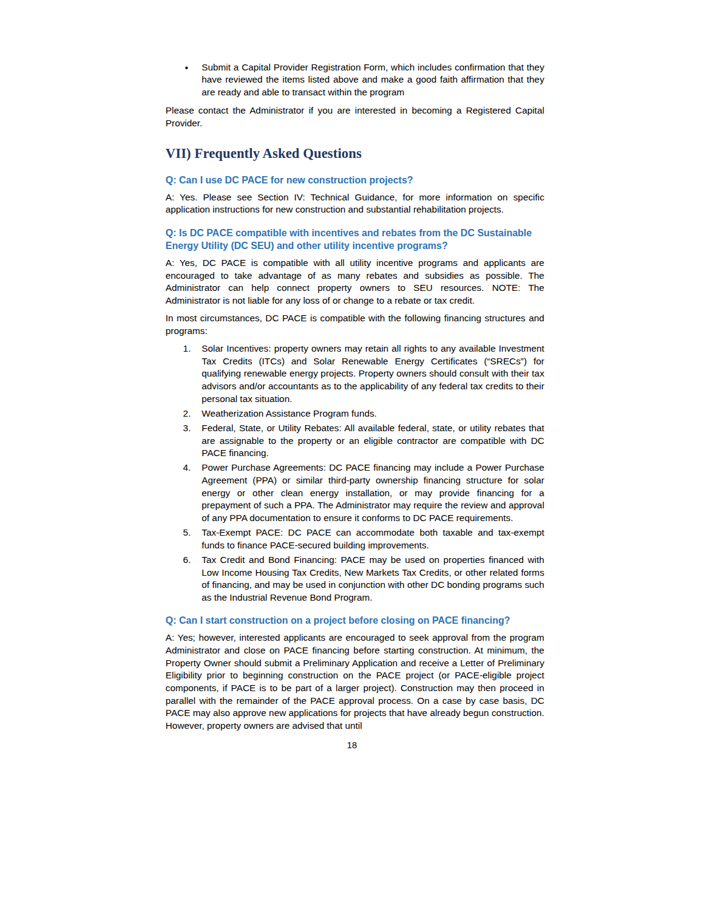Submit a Capital Provider Registration Form, which includes confirmation that they have reviewed the items listed above and make a good faith affirmation that they are ready and able to transact within the program
Please contact the Administrator if you are interested in becoming a Registered Capital Provider.
VII) Frequently Asked Questions
Q: Can I use DC PACE for new construction projects?
A: Yes. Please see Section IV: Technical Guidance, for more information on specific application instructions for new construction and substantial rehabilitation projects.
Q: Is DC PACE compatible with incentives and rebates from the DC Sustainable Energy Utility (DC SEU) and other utility incentive programs?
A: Yes, DC PACE is compatible with all utility incentive programs and applicants are encouraged to take advantage of as many rebates and subsidies as possible. The Administrator can help connect property owners to SEU resources. NOTE: The Administrator is not liable for any loss of or change to a rebate or tax credit.
In most circumstances, DC PACE is compatible with the following financing structures and programs:
Solar Incentives: property owners may retain all rights to any available Investment Tax Credits (ITCs) and Solar Renewable Energy Certificates (“SRECs”) for qualifying renewable energy projects. Property owners should consult with their tax advisors and/or accountants as to the applicability of any federal tax credits to their personal tax situation.
Weatherization Assistance Program funds.
Federal, State, or Utility Rebates: All available federal, state, or utility rebates that are assignable to the property or an eligible contractor are compatible with DC PACE financing.
Power Purchase Agreements: DC PACE financing may include a Power Purchase Agreement (PPA) or similar third-party ownership financing structure for solar energy or other clean energy installation, or may provide financing for a prepayment of such a PPA. The Administrator may require the review and approval of any PPA documentation to ensure it conforms to DC PACE requirements.
Tax-Exempt PACE: DC PACE can accommodate both taxable and tax-exempt funds to finance PACE-secured building improvements.
Tax Credit and Bond Financing: PACE may be used on properties financed with Low Income Housing Tax Credits, New Markets Tax Credits, or other related forms of financing, and may be used in conjunction with other DC bonding programs such as the Industrial Revenue Bond Program.
Q: Can I start construction on a project before closing on PACE financing?
A: Yes; however, interested applicants are encouraged to seek approval from the program Administrator and close on PACE financing before starting construction. At minimum, the Property Owner should submit a Preliminary Application and receive a Letter of Preliminary Eligibility prior to beginning construction on the PACE project (or PACE-eligible project components, if PACE is to be part of a larger project). Construction may then proceed in parallel with the remainder of the PACE approval process. On a case by case basis, DC PACE may also approve new applications for projects that have already begun construction. However, property owners are advised that until
18